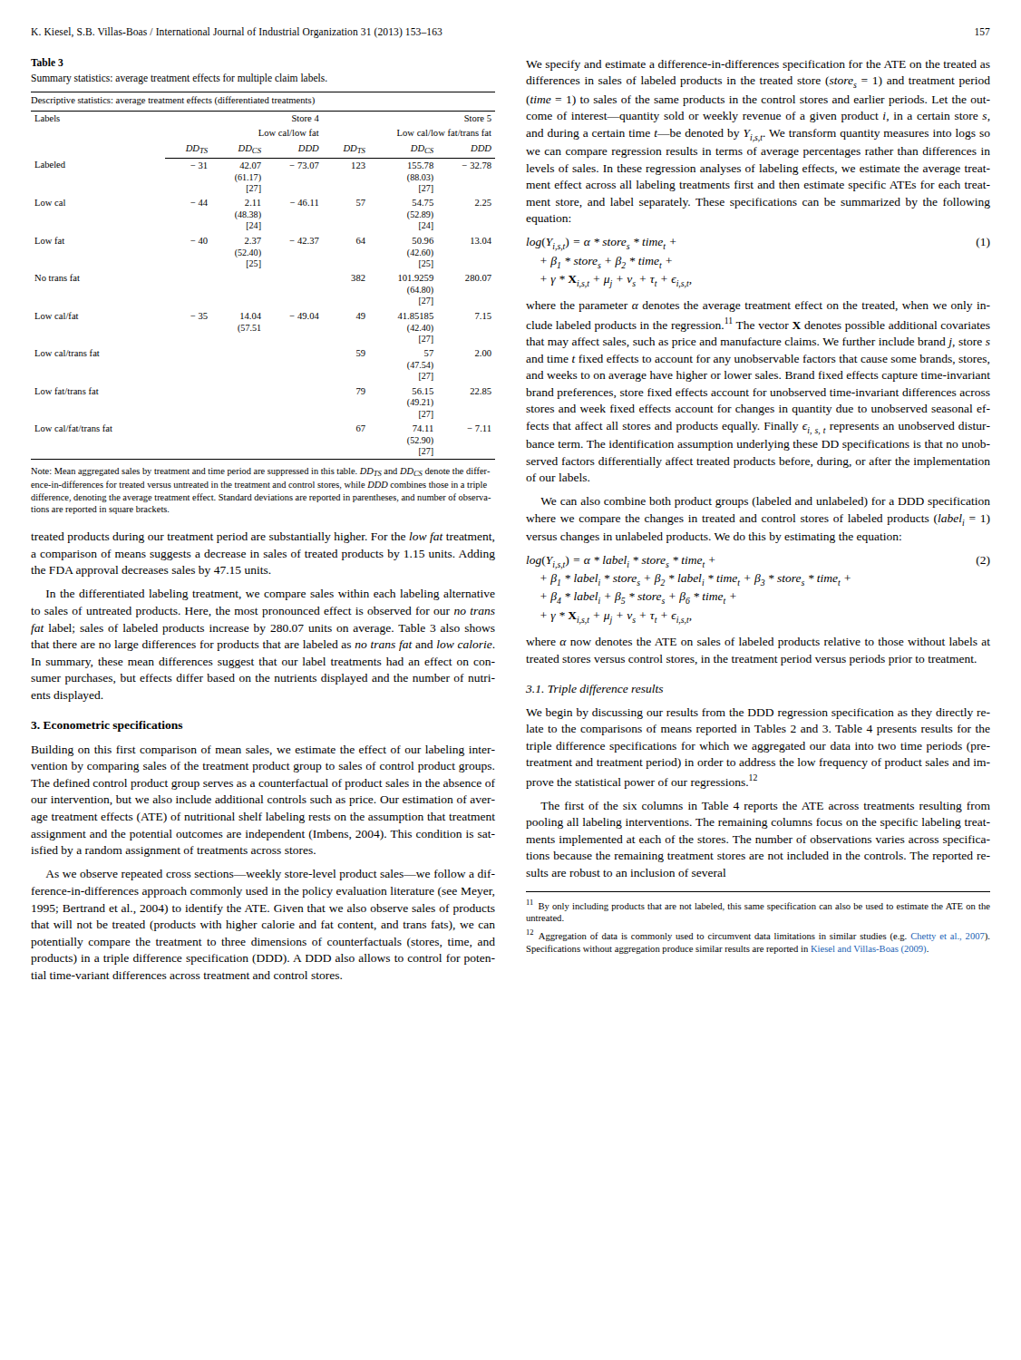K. Kiesel, S.B. Villas-Boas / International Journal of Industrial Organization 31 (2013) 153–163 157
Table 3
Summary statistics: average treatment effects for multiple claim labels.
Descriptive statistics: average treatment effects (differentiated treatments)
| Labels | Store 4 | Store 5 |
| --- | --- | --- |
| Low cal/low fat | Low cal/low fat/trans fat |
| DD TS | DD CS | DDD | DD TS | DD CS | DDD |
| Labeled | − 31 | 42.07 (61.17) [27] | − 73.07 | 123 | 155.78 (88.03) [27] | − 32.78 |
| Low cal | − 44 | 2.11 (48.38) [24] | − 46.11 | 57 | 54.75 (52.89) [24] | 2.25 |
| Low fat | − 40 | 2.37 (52.40) [25] | − 42.37 | 64 | 50.96 (42.60) [25] | 13.04 |
| No trans fat | | | | 382 | 101.9259 (64.80) [27] | 280.07 |
| Low cal/fat | − 35 | 14.04 (57.51 | − 49.04 | 49 | 41.85185 (42.40) [27] | 7.15 |
| Low cal/trans fat | | | | 59 | 57 (47.54) [27] | 2.00 |
| Low fat/trans fat | | | | 79 | 56.15 (49.21) [27] | 22.85 |
| Low cal/fat/trans fat | | | | 67 | 74.11 (52.90) [27] | − 7.11 |
Note: Mean aggregated sales by treatment and time period are suppressed in this table. DDTS and DDCS denote the difference-in-differences for treated versus untreated in the treatment and control stores, while DDD combines those in a triple difference, denoting the average treatment effect. Standard deviations are reported in parentheses, and number of observations are reported in square brackets.
treated products during our treatment period are substantially higher. For the low fat treatment, a comparison of means suggests a decrease in sales of treated products by 1.15 units. Adding the FDA approval decreases sales by 47.15 units.
In the differentiated labeling treatment, we compare sales within each labeling alternative to sales of untreated products. Here, the most pronounced effect is observed for our no trans fat label; sales of labeled products increase by 280.07 units on average. Table 3 also shows that there are no large differences for products that are labeled as no trans fat and low calorie. In summary, these mean differences suggest that our label treatments had an effect on consumer purchases, but effects differ based on the nutrients displayed and the number of nutrients displayed.
3. Econometric specifications
Building on this first comparison of mean sales, we estimate the effect of our labeling intervention by comparing sales of the treatment product group to sales of control product groups. The defined control product group serves as a counterfactual of product sales in the absence of our intervention, but we also include additional controls such as price. Our estimation of average treatment effects (ATE) of nutritional shelf labeling rests on the assumption that treatment assignment and the potential outcomes are independent (Imbens, 2004). This condition is satisfied by a random assignment of treatments across stores.
As we observe repeated cross sections—weekly store-level product sales—we follow a difference-in-differences approach commonly used in the policy evaluation literature (see Meyer, 1995; Bertrand et al., 2004) to identify the ATE. Given that we also observe sales of products that will not be treated (products with higher calorie and fat content, and trans fats), we can potentially compare the treatment to three dimensions of counterfactuals (stores, time, and products) in a triple difference specification (DDD). A DDD also allows to control for potential time-variant differences across treatment and control stores.
We specify and estimate a difference-in-differences specification for the ATE on the treated as differences in sales of labeled products in the treated store (stores = 1) and treatment period (time = 1) to sales of the same products in the control stores and earlier periods. Let the outcome of interest—quantity sold or weekly revenue of a given product i, in a certain store s, and during a certain time t—be denoted by Yi,s,t. We transform quantity measures into logs so we can compare regression results in terms of average percentages rather than differences in levels of sales. In these regression analyses of labeling effects, we estimate the average treatment effect across all labeling treatments first and then estimate specific ATEs for each treatment store, and label separately. These specifications can be summarized by the following equation:
log(Yi,s,t) = α * stores * timet + + β1 * stores + β2 * timet + + γ * Xi,s,t + μj + νs + τt + ϵi,s,t,
(1)
where the parameter α denotes the average treatment effect on the treated, when we only include labeled products in the regression.11 The vector X denotes possible additional covariates that may affect sales, such as price and manufacture claims. We further include brand j, store s and time t fixed effects to account for any unobservable factors that cause some brands, stores, and weeks to on average have higher or lower sales. Brand fixed effects capture time-invariant brand preferences, store fixed effects account for unobserved time-invariant differences across stores and week fixed effects account for changes in quantity due to unobserved seasonal effects that affect all stores and products equally. Finally ϵi, s, t represents an unobserved disturbance term. The identification assumption underlying these DD specifications is that no unobserved factors differentially affect treated products before, during, or after the implementation of our labels.
We can also combine both product groups (labeled and unlabeled) for a DDD specification where we compare the changes in treated and control stores of labeled products (labeli = 1) versus changes in unlabeled products. We do this by estimating the equation:
log(Yi,s,t) = α * labeli * stores * timet + + β1 * labeli * stores + β2 * labeli * timet + β3 * stores * timet + + β4 * labeli + β5 * stores + β6 * timet + + γ * Xi,s,t + μj + νs + τt + ϵi,s,t,
(2)
where α now denotes the ATE on sales of labeled products relative to those without labels at treated stores versus control stores, in the treatment period versus periods prior to treatment.
3.1. Triple difference results
We begin by discussing our results from the DDD regression specification as they directly relate to the comparisons of means reported in Tables 2 and 3. Table 4 presents results for the triple difference specifications for which we aggregated our data into two time periods (pre-treatment and treatment period) in order to address the low frequency of product sales and improve the statistical power of our regressions.12
The first of the six columns in Table 4 reports the ATE across treatments resulting from pooling all labeling interventions. The remaining columns focus on the specific labeling treatments implemented at each of the stores. The number of observations varies across specifications because the remaining treatment stores are not included in the controls. The reported results are robust to an inclusion of several
11 By only including products that are not labeled, this same specification can also be used to estimate the ATE on the untreated.
12 Aggregation of data is commonly used to circumvent data limitations in similar studies (e.g. Chetty et al., 2007). Specifications without aggregation produce similar results are reported in Kiesel and Villas-Boas (2009).